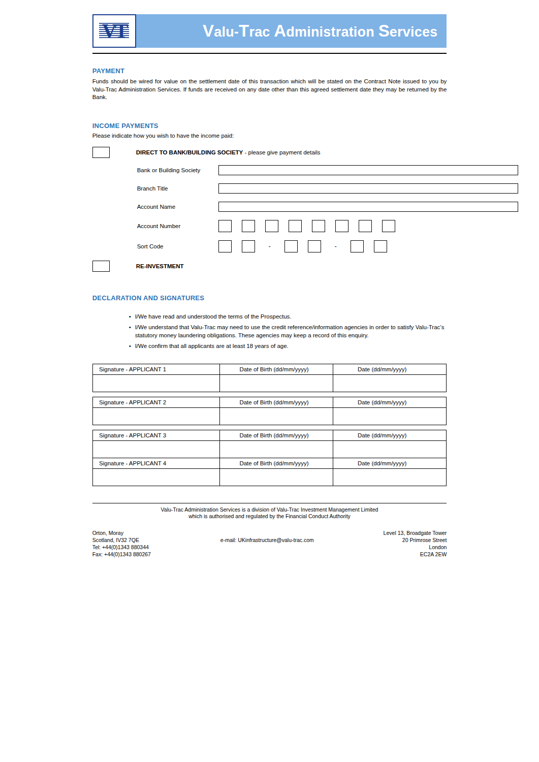VT
Valu-Trac Administration Services
Payment
Funds should be wired for value on the settlement date of this transaction which will be stated on the Contract Note issued to you by Valu-Trac Administration Services. If funds are received on any date other than this agreed settlement date they may be returned by the Bank.
Income Payments
Please indicate how you wish to have the income paid:
DIRECT TO BANK/BUILDING SOCIETY - please give payment details
Bank or Building Society
Branch Title
Account Name
Account Number
Sort Code
-
-
RE-INVESTMENT
Declaration and Signatures
I/We have read and understood the terms of the Prospectus.
I/We understand that Valu-Trac may need to use the credit reference/information agencies in order to satisfy Valu-Trac’s statutory money laundering obligations. These agencies may keep a record of this enquiry.
I/We confirm that all applicants are at least 18 years of age.
| Signature - APPLICANT 1 | Date of Birth (dd/mm/yyyy) | Date (dd/mm/yyyy) |
| Signature - APPLICANT 2 | Date of Birth (dd/mm/yyyy) | Date (dd/mm/yyyy) |
| Signature - APPLICANT 3 | Date of Birth (dd/mm/yyyy) | Date (dd/mm/yyyy) |
| Signature - APPLICANT 4 | Date of Birth (dd/mm/yyyy) | Date (dd/mm/yyyy) |
Valu-Trac Administration Services is a division of Valu-Trac Investment Management Limited
which is authorised and regulated by the Financial Conduct Authority
Orton, Moray
Scotland, IV32 7QE
Tel: +44(0)1343 880344
Fax: +44(0)1343 880267
e-mail: UKinfrastructure@valu-trac.com
Level 13, Broadgate Tower
20 Primrose Street
London
EC2A 2EW